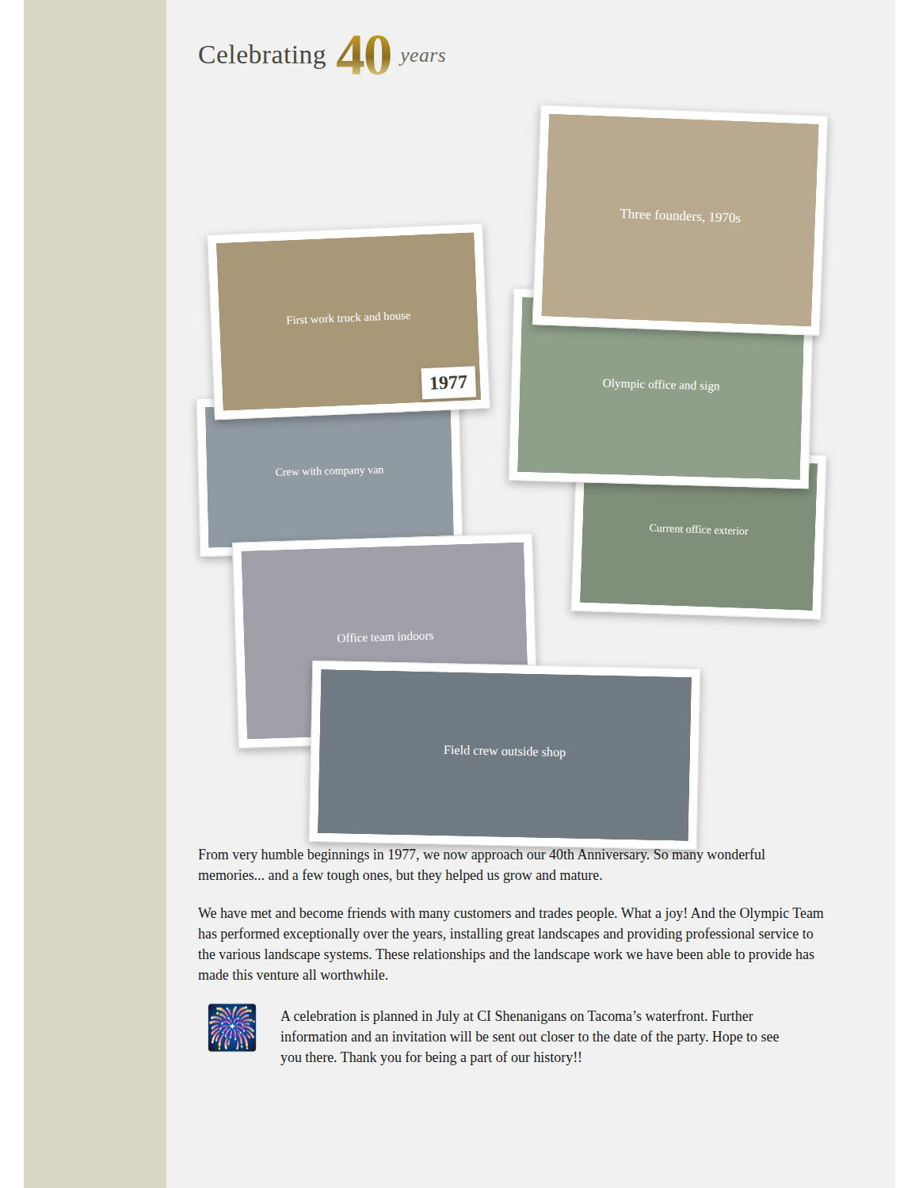Celebrating 40 years
1977
2017
From very humble beginnings in 1977, we now approach our 40th Anniversary. So many wonderful memories... and a few tough ones, but they helped us grow and mature.
We have met and become friends with many customers and trades people. What a joy! And the Olympic Team has performed exceptionally over the years, installing great landscapes and providing professional service to the various landscape systems. These relationships and the landscape work we have been able to provide has made this venture all worthwhile.
🎆
A celebration is planned in July at CI Shenanigans on Tacoma’s waterfront. Further information and an invitation will be sent out closer to the date of the party. Hope to see you there. Thank you for being a part of our history!!